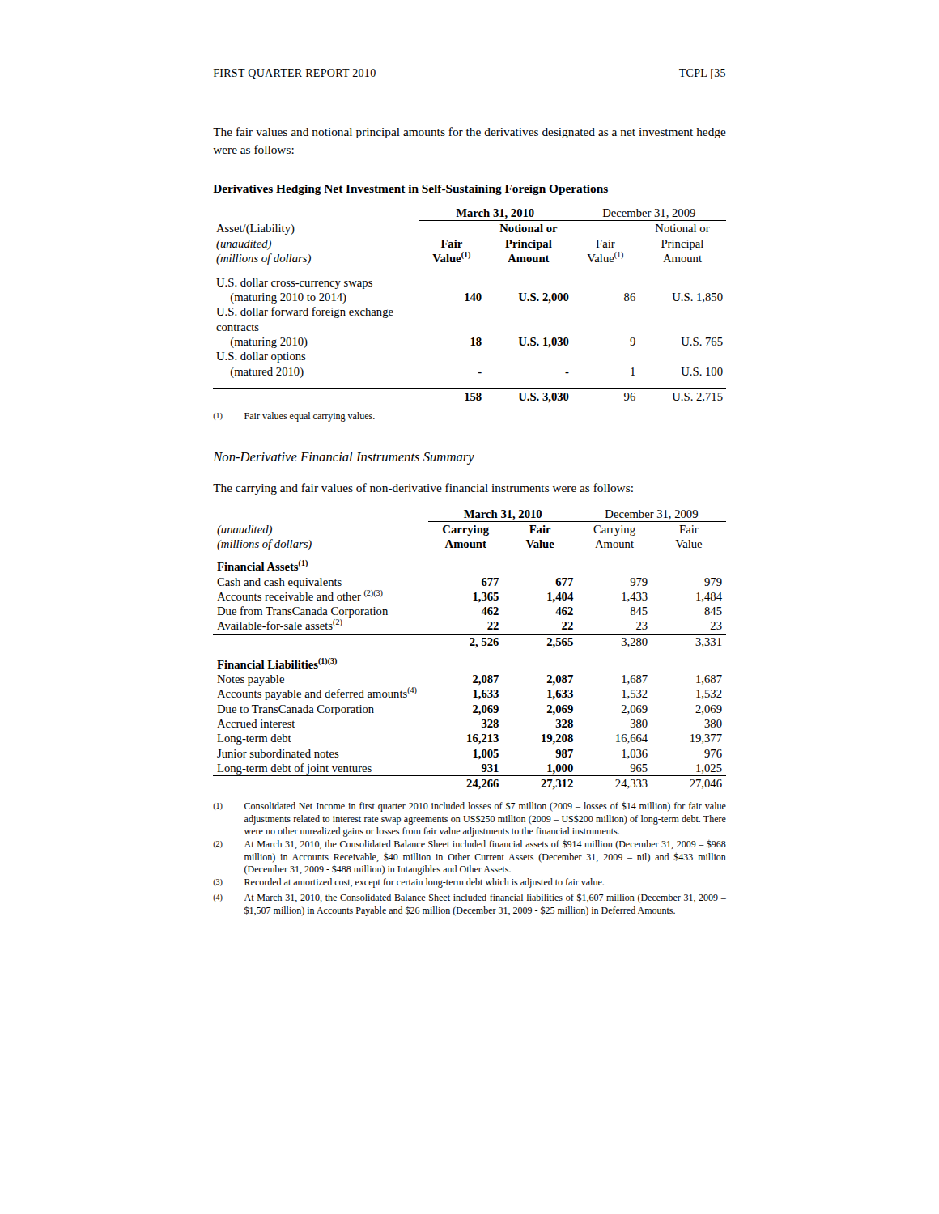FIRST QUARTER REPORT 2010
TCPL [35
The fair values and notional principal amounts for the derivatives designated as a net investment hedge were as follows:
Derivatives Hedging Net Investment in Self-Sustaining Foreign Operations
| | March 31, 2010 | December 31, 2009 |
| Asset/(Liability) | | Notional or | | Notional or |
| (unaudited) | Fair | Principal | Fair | Principal |
| (millions of dollars) | Value (1) | Amount | Value (1) | Amount |
| U.S. dollar cross-currency swaps | | | | |
| (maturing 2010 to 2014) | 140 | U.S. 2,000 | 86 | U.S. 1,850 |
| U.S. dollar forward foreign exchange contracts | | | | |
| (maturing 2010) | 18 | U.S. 1,030 | 9 | U.S. 765 |
| U.S. dollar options | | | | |
| (matured 2010) | - | - | 1 | U.S. 100 |
| | 158 | U.S. 3,030 | 96 | U.S. 2,715 |
(1)
Fair values equal carrying values.
Non-Derivative Financial Instruments Summary
The carrying and fair values of non-derivative financial instruments were as follows:
| | March 31, 2010 | December 31, 2009 |
| (unaudited) | Carrying | Fair | Carrying | Fair |
| (millions of dollars) | Amount | Value | Amount | Value |
| Financial Assets (1) | | | | |
| Cash and cash equivalents | 677 | 677 | 979 | 979 |
| Accounts receivable and other (2)(3) | 1,365 | 1,404 | 1,433 | 1,484 |
| Due from TransCanada Corporation | 462 | 462 | 845 | 845 |
| Available-for-sale assets (2) | 22 | 22 | 23 | 23 |
| | 2, 526 | 2,565 | 3,280 | 3,331 |
| Financial Liabilities (1)(3) | | | | |
| Notes payable | 2,087 | 2,087 | 1,687 | 1,687 |
| Accounts payable and deferred amounts (4) | 1,633 | 1,633 | 1,532 | 1,532 |
| Due to TransCanada Corporation | 2,069 | 2,069 | 2,069 | 2,069 |
| Accrued interest | 328 | 328 | 380 | 380 |
| Long-term debt | 16,213 | 19,208 | 16,664 | 19,377 |
| Junior subordinated notes | 1,005 | 987 | 1,036 | 976 |
| Long-term debt of joint ventures | 931 | 1,000 | 965 | 1,025 |
| | 24,266 | 27,312 | 24,333 | 27,046 |
(1)
Consolidated Net Income in first quarter 2010 included losses of $7 million (2009 – losses of $14 million) for fair value adjustments related to interest rate swap agreements on US$250 million (2009 – US$200 million) of long-term debt. There were no other unrealized gains or losses from fair value adjustments to the financial instruments.
(2)
At March 31, 2010, the Consolidated Balance Sheet included financial assets of $914 million (December 31, 2009 – $968 million) in Accounts Receivable, $40 million in Other Current Assets (December 31, 2009 – nil) and $433 million (December 31, 2009 - $488 million) in Intangibles and Other Assets.
(3)
Recorded at amortized cost, except for certain long-term debt which is adjusted to fair value.
(4)
At March 31, 2010, the Consolidated Balance Sheet included financial liabilities of $1,607 million (December 31, 2009 – $1,507 million) in Accounts Payable and $26 million (December 31, 2009 - $25 million) in Deferred Amounts.